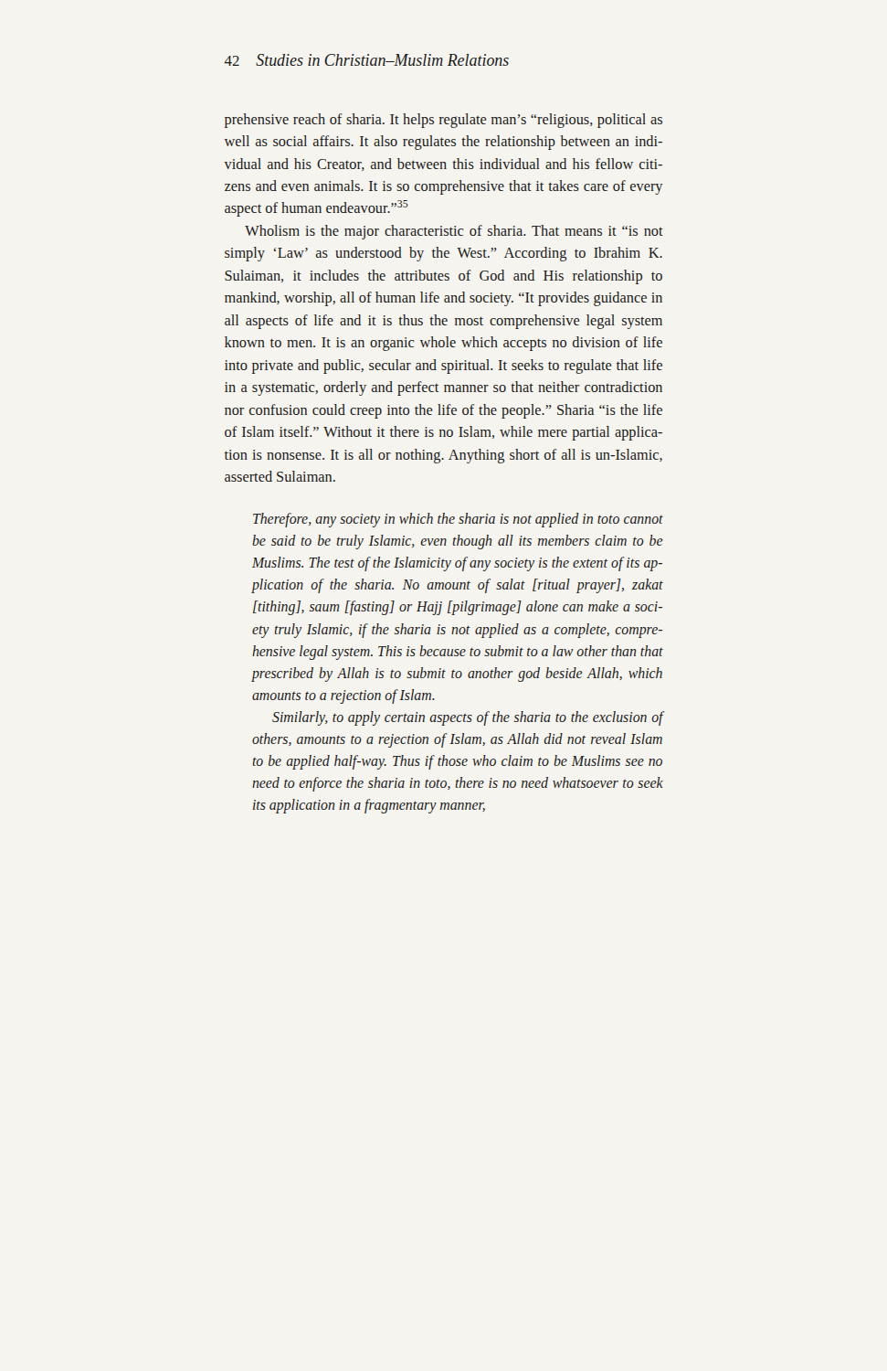42 Studies in Christian–Muslim Relations
prehensive reach of sharia. It helps regulate man’s “religious, political as well as social affairs. It also regulates the relationship between an individual and his Creator, and between this individual and his fellow citizens and even animals. It is so comprehensive that it takes care of every aspect of human endeavour.”35
Wholism is the major characteristic of sharia. That means it “is not simply ‘Law’ as understood by the West.” According to Ibrahim K. Sulaiman, it includes the attributes of God and His relationship to mankind, worship, all of human life and society. “It provides guidance in all aspects of life and it is thus the most comprehensive legal system known to men. It is an organic whole which accepts no division of life into private and public, secular and spiritual. It seeks to regulate that life in a systematic, orderly and perfect manner so that neither contradiction nor confusion could creep into the life of the people.” Sharia “is the life of Islam itself.” Without it there is no Islam, while mere partial application is nonsense. It is all or nothing. Anything short of all is un-Islamic, asserted Sulaiman.
Therefore, any society in which the sharia is not applied in toto cannot be said to be truly Islamic, even though all its members claim to be Muslims. The test of the Islamicity of any society is the extent of its application of the sharia. No amount of salat [ritual prayer], zakat [tithing], saum [fasting] or Hajj [pilgrimage] alone can make a society truly Islamic, if the sharia is not applied as a complete, comprehensive legal system. This is because to submit to a law other than that prescribed by Allah is to submit to another god beside Allah, which amounts to a rejection of Islam.
Similarly, to apply certain aspects of the sharia to the exclusion of others, amounts to a rejection of Islam, as Allah did not reveal Islam to be applied half-way. Thus if those who claim to be Muslims see no need to enforce the sharia in toto, there is no need whatsoever to seek its application in a fragmentary manner,